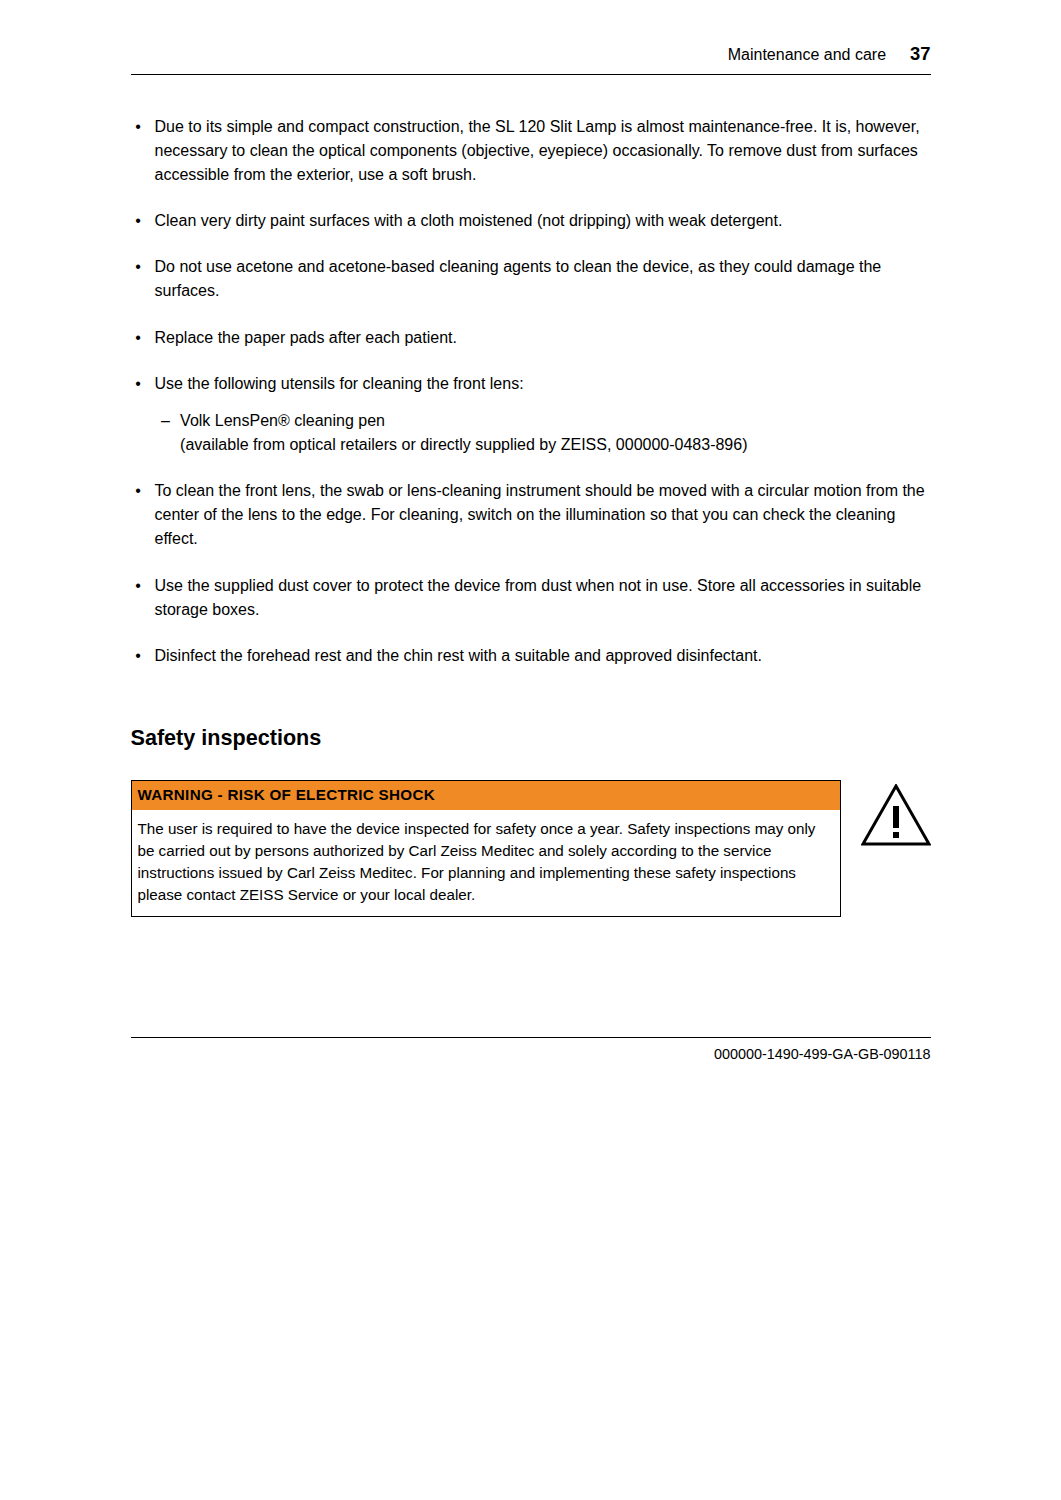Maintenance and care 37
Due to its simple and compact construction, the SL 120 Slit Lamp is almost maintenance-free. It is, however, necessary to clean the optical components (objective, eyepiece) occasionally. To remove dust from surfaces accessible from the exterior, use a soft brush.
Clean very dirty paint surfaces with a cloth moistened (not dripping) with weak detergent.
Do not use acetone and acetone-based cleaning agents to clean the device, as they could damage the surfaces.
Replace the paper pads after each patient.
Use the following utensils for cleaning the front lens:
Volk LensPen® cleaning pen
(available from optical retailers or directly supplied by ZEISS, 000000-0483-896)
To clean the front lens, the swab or lens-cleaning instrument should be moved with a circular motion from the center of the lens to the edge. For cleaning, switch on the illumination so that you can check the cleaning effect.
Use the supplied dust cover to protect the device from dust when not in use. Store all accessories in suitable storage boxes.
Disinfect the forehead rest and the chin rest with a suitable and approved disinfectant.
Safety inspections
WARNING - RISK OF ELECTRIC SHOCK
The user is required to have the device inspected for safety once a year. Safety inspections may only be carried out by persons authorized by Carl Zeiss Meditec and solely according to the service instructions issued by Carl Zeiss Meditec. For planning and implementing these safety inspections please contact ZEISS Service or your local dealer.
000000-1490-499-GA-GB-090118